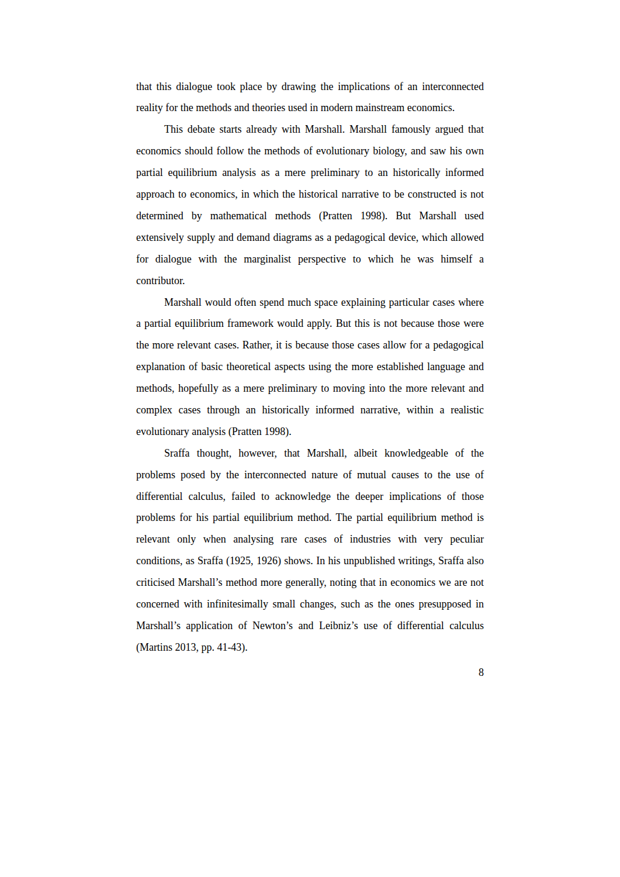that this dialogue took place by drawing the implications of an interconnected reality for the methods and theories used in modern mainstream economics.
This debate starts already with Marshall. Marshall famously argued that economics should follow the methods of evolutionary biology, and saw his own partial equilibrium analysis as a mere preliminary to an historically informed approach to economics, in which the historical narrative to be constructed is not determined by mathematical methods (Pratten 1998). But Marshall used extensively supply and demand diagrams as a pedagogical device, which allowed for dialogue with the marginalist perspective to which he was himself a contributor.
Marshall would often spend much space explaining particular cases where a partial equilibrium framework would apply. But this is not because those were the more relevant cases. Rather, it is because those cases allow for a pedagogical explanation of basic theoretical aspects using the more established language and methods, hopefully as a mere preliminary to moving into the more relevant and complex cases through an historically informed narrative, within a realistic evolutionary analysis (Pratten 1998).
Sraffa thought, however, that Marshall, albeit knowledgeable of the problems posed by the interconnected nature of mutual causes to the use of differential calculus, failed to acknowledge the deeper implications of those problems for his partial equilibrium method. The partial equilibrium method is relevant only when analysing rare cases of industries with very peculiar conditions, as Sraffa (1925, 1926) shows. In his unpublished writings, Sraffa also criticised Marshall’s method more generally, noting that in economics we are not concerned with infinitesimally small changes, such as the ones presupposed in Marshall’s application of Newton’s and Leibniz’s use of differential calculus (Martins 2013, pp. 41-43).
8